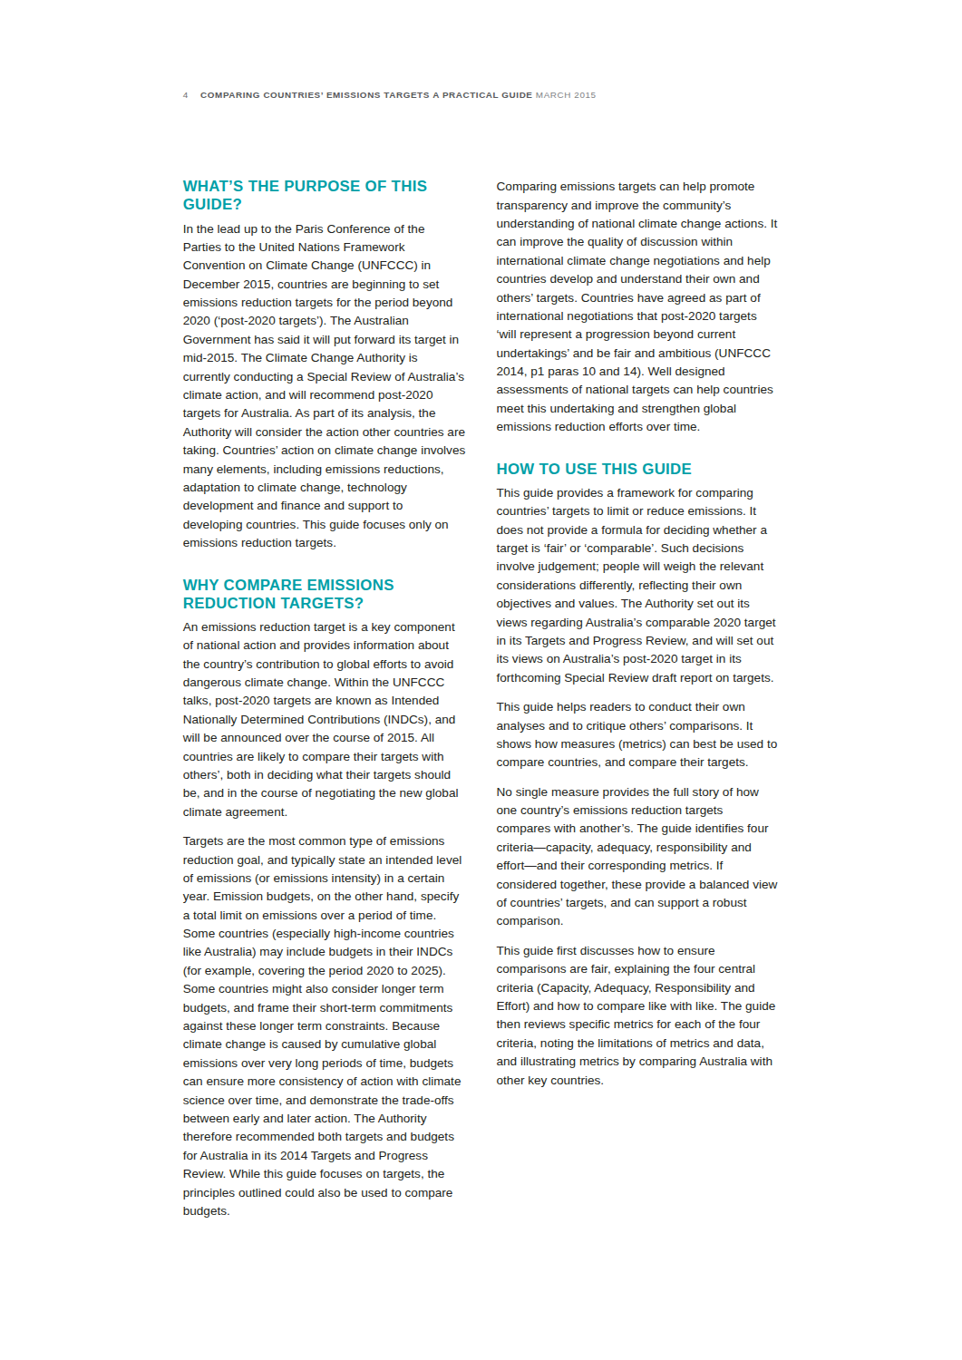4 COMPARING COUNTRIES’ EMISSIONS TARGETS A PRACTICAL GUIDE MARCH 2015
WHAT’S THE PURPOSE OF THIS GUIDE?
In the lead up to the Paris Conference of the Parties to the United Nations Framework Convention on Climate Change (UNFCCC) in December 2015, countries are beginning to set emissions reduction targets for the period beyond 2020 (‘post-2020 targets’). The Australian Government has said it will put forward its target in mid-2015. The Climate Change Authority is currently conducting a Special Review of Australia’s climate action, and will recommend post-2020 targets for Australia. As part of its analysis, the Authority will consider the action other countries are taking. Countries’ action on climate change involves many elements, including emissions reductions, adaptation to climate change, technology development and finance and support to developing countries. This guide focuses only on emissions reduction targets.
WHY COMPARE EMISSIONS REDUCTION TARGETS?
An emissions reduction target is a key component of national action and provides information about the country’s contribution to global efforts to avoid dangerous climate change. Within the UNFCCC talks, post-2020 targets are known as Intended Nationally Determined Contributions (INDCs), and will be announced over the course of 2015. All countries are likely to compare their targets with others’, both in deciding what their targets should be, and in the course of negotiating the new global climate agreement.
Targets are the most common type of emissions reduction goal, and typically state an intended level of emissions (or emissions intensity) in a certain year. Emission budgets, on the other hand, specify a total limit on emissions over a period of time. Some countries (especially high-income countries like Australia) may include budgets in their INDCs (for example, covering the period 2020 to 2025). Some countries might also consider longer term budgets, and frame their short-term commitments against these longer term constraints. Because climate change is caused by cumulative global emissions over very long periods of time, budgets can ensure more consistency of action with climate science over time, and demonstrate the trade-offs between early and later action. The Authority therefore recommended both targets and budgets for Australia in its 2014 Targets and Progress Review. While this guide focuses on targets, the principles outlined could also be used to compare budgets.
Comparing emissions targets can help promote transparency and improve the community’s understanding of national climate change actions. It can improve the quality of discussion within international climate change negotiations and help countries develop and understand their own and others’ targets. Countries have agreed as part of international negotiations that post-2020 targets ‘will represent a progression beyond current undertakings’ and be fair and ambitious (UNFCCC 2014, p1 paras 10 and 14). Well designed assessments of national targets can help countries meet this undertaking and strengthen global emissions reduction efforts over time.
HOW TO USE THIS GUIDE
This guide provides a framework for comparing countries’ targets to limit or reduce emissions. It does not provide a formula for deciding whether a target is ‘fair’ or ‘comparable’. Such decisions involve judgement; people will weigh the relevant considerations differently, reflecting their own objectives and values. The Authority set out its views regarding Australia’s comparable 2020 target in its Targets and Progress Review, and will set out its views on Australia’s post-2020 target in its forthcoming Special Review draft report on targets.
This guide helps readers to conduct their own analyses and to critique others’ comparisons. It shows how measures (metrics) can best be used to compare countries, and compare their targets.
No single measure provides the full story of how one country’s emissions reduction targets compares with another’s. The guide identifies four criteria—capacity, adequacy, responsibility and effort—and their corresponding metrics. If considered together, these provide a balanced view of countries’ targets, and can support a robust comparison.
This guide first discusses how to ensure comparisons are fair, explaining the four central criteria (Capacity, Adequacy, Responsibility and Effort) and how to compare like with like. The guide then reviews specific metrics for each of the four criteria, noting the limitations of metrics and data, and illustrating metrics by comparing Australia with other key countries.